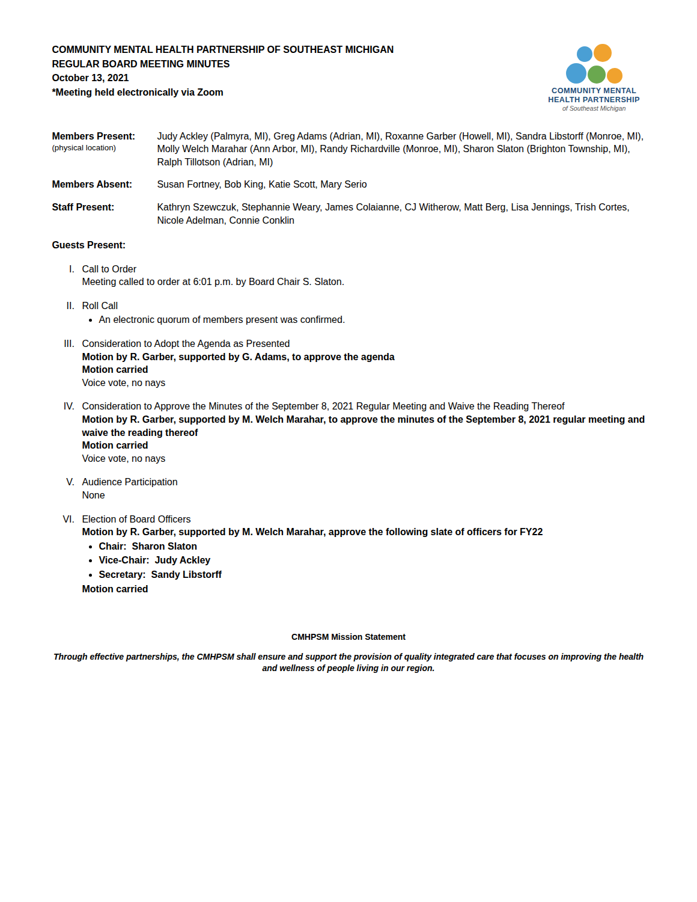COMMUNITY MENTAL HEALTH PARTNERSHIP OF SOUTHEAST MICHIGAN
REGULAR BOARD MEETING MINUTES
October 13, 2021
*Meeting held electronically via Zoom
COMMUNITY MENTAL
HEALTH PARTNERSHIP
of Southeast Michigan
| Members Present: (physical location) | Judy Ackley (Palmyra, MI), Greg Adams (Adrian, MI), Roxanne Garber (Howell, MI), Sandra Libstorff (Monroe, MI), Molly Welch Marahar (Ann Arbor, MI), Randy Richardville (Monroe, MI), Sharon Slaton (Brighton Township, MI), Ralph Tillotson (Adrian, MI) |
| Members Absent: | Susan Fortney, Bob King, Katie Scott, Mary Serio |
| Staff Present: | Kathryn Szewczuk, Stephannie Weary, James Colaianne, CJ Witherow, Matt Berg, Lisa Jennings, Trish Cortes, Nicole Adelman, Connie Conklin |
Guests Present:
Call to Order Meeting called to order at 6:01 p.m. by Board Chair S. Slaton.
Roll Call
An electronic quorum of members present was confirmed.
Consideration to Adopt the Agenda as Presented Motion by R. Garber, supported by G. Adams, to approve the agenda
Motion carried
Voice vote, no nays
Consideration to Approve the Minutes of the September 8, 2021 Regular Meeting and Waive the Reading Thereof Motion by R. Garber, supported by M. Welch Marahar, to approve the minutes of the September 8, 2021 regular meeting and waive the reading thereof
Motion carried
Voice vote, no nays
Audience Participation None
Election of Board Officers Motion by R. Garber, supported by M. Welch Marahar, approve the following slate of officers for FY22
Chair: Sharon Slaton
Vice-Chair: Judy Ackley
Secretary: Sandy Libstorff
Motion carried
CMHPSM Mission Statement
Through effective partnerships, the CMHPSM shall ensure and support the provision of quality integrated care that focuses on improving the health and wellness of people living in our region.